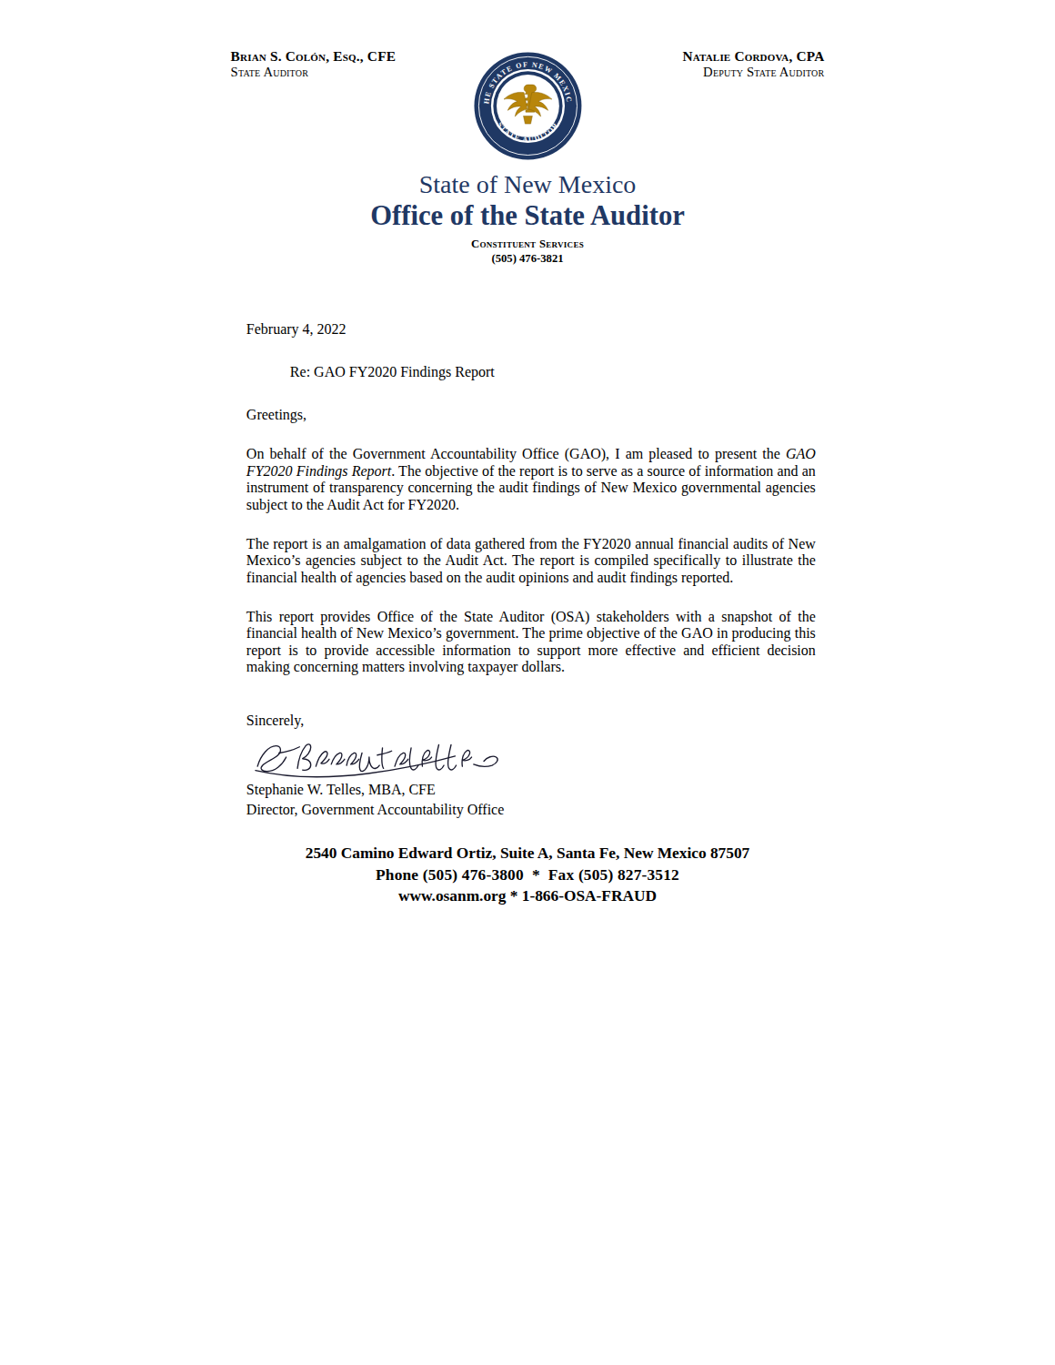Brian S. Colón, Esq., CFE
State Auditor
Natalie Cordova, CPA
Deputy State Auditor
THE STATE OF NEW MEXICO STATE AUDITOR
State of New Mexico
Office of the State Auditor
Constituent Services
(505) 476-3821
February 4, 2022
Re: GAO FY2020 Findings Report
Greetings,
On behalf of the Government Accountability Office (GAO), I am pleased to present the GAO FY2020 Findings Report. The objective of the report is to serve as a source of information and an instrument of transparency concerning the audit findings of New Mexico governmental agencies subject to the Audit Act for FY2020.
The report is an amalgamation of data gathered from the FY2020 annual financial audits of New Mexico’s agencies subject to the Audit Act. The report is compiled specifically to illustrate the financial health of agencies based on the audit opinions and audit findings reported.
This report provides Office of the State Auditor (OSA) stakeholders with a snapshot of the financial health of New Mexico’s government. The prime objective of the GAO in producing this report is to provide accessible information to support more effective and efficient decision making concerning matters involving taxpayer dollars.
Sincerely,
Stephanie W. Telles, MBA, CFE
Director, Government Accountability Office
2540 Camino Edward Ortiz, Suite A, Santa Fe, New Mexico 87507
Phone (505) 476-3800 * Fax (505) 827-3512
www.osanm.org * 1-866-OSA-FRAUD